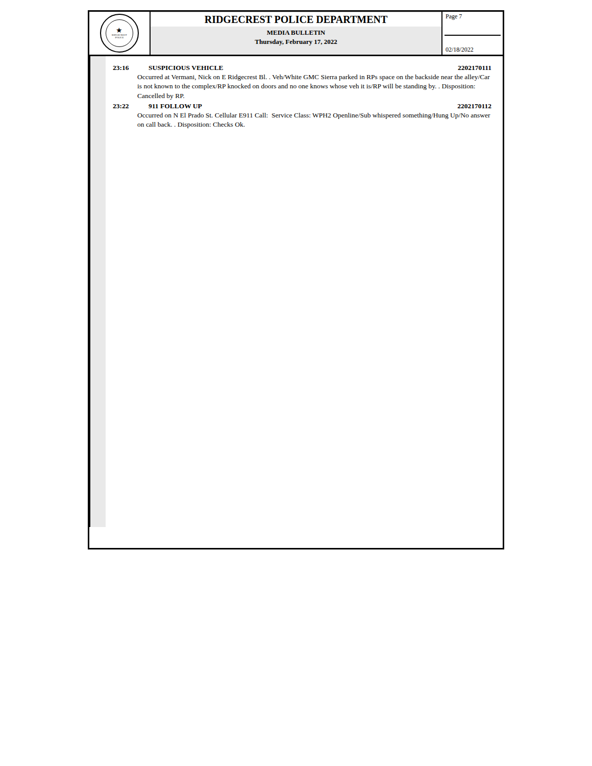★
RIDGECREST
POLICE
RIDGECREST POLICE DEPARTMENT
MEDIA BULLETIN
Thursday, February 17, 2022
Page 7
02/18/2022
23:16 SUSPICIOUS VEHICLE 2202170111
Occurred at Vermani, Nick on E Ridgecrest Bl. . Veh/White GMC Sierra parked in RPs space on the backside near the alley/Car is not known to the complex/RP knocked on doors and no one knows whose veh it is/RP will be standing by. . Disposition: Cancelled by RP.
23:22 911 FOLLOW UP 2202170112
Occurred on N El Prado St. Cellular E911 Call: Service Class: WPH2 Openline/Sub whispered something/Hung Up/No answer on call back. . Disposition: Checks Ok.